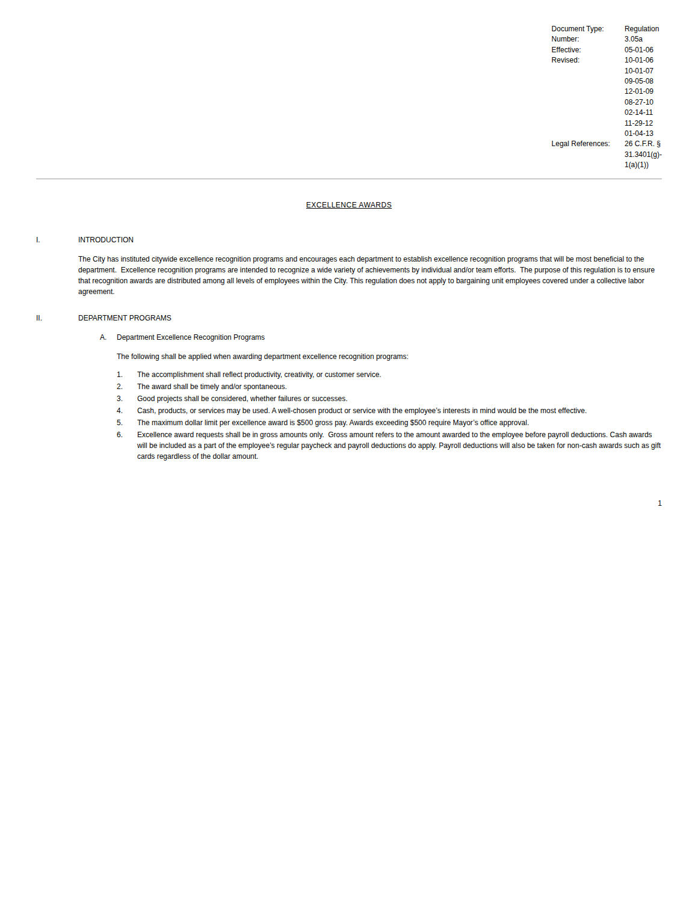| Document Type: | Regulation |
| Number: | 3.05a |
| Effective: | 05-01-06 |
| Revised: | 10-01-06 |
| | 10-01-07 |
| | 09-05-08 |
| | 12-01-09 |
| | 08-27-10 |
| | 02-14-11 |
| | 11-29-12 |
| | 01-04-13 |
| Legal References: | 26 C.F.R. § 31.3401(g)- 1(a)(1)) |
EXCELLENCE AWARDS
I.
INTRODUCTION
The City has instituted citywide excellence recognition programs and encourages each department to establish excellence recognition programs that will be most beneficial to the department. Excellence recognition programs are intended to recognize a wide variety of achievements by individual and/or team efforts. The purpose of this regulation is to ensure that recognition awards are distributed among all levels of employees within the City. This regulation does not apply to bargaining unit employees covered under a collective labor agreement.
II.
DEPARTMENT PROGRAMS
A.
Department Excellence Recognition Programs
The following shall be applied when awarding department excellence recognition programs:
The accomplishment shall reflect productivity, creativity, or customer service.
The award shall be timely and/or spontaneous.
Good projects shall be considered, whether failures or successes.
Cash, products, or services may be used. A well-chosen product or service with the employee’s interests in mind would be the most effective.
The maximum dollar limit per excellence award is $500 gross pay. Awards exceeding $500 require Mayor’s office approval.
Excellence award requests shall be in gross amounts only. Gross amount refers to the amount awarded to the employee before payroll deductions. Cash awards will be included as a part of the employee’s regular paycheck and payroll deductions do apply. Payroll deductions will also be taken for non-cash awards such as gift cards regardless of the dollar amount.
1